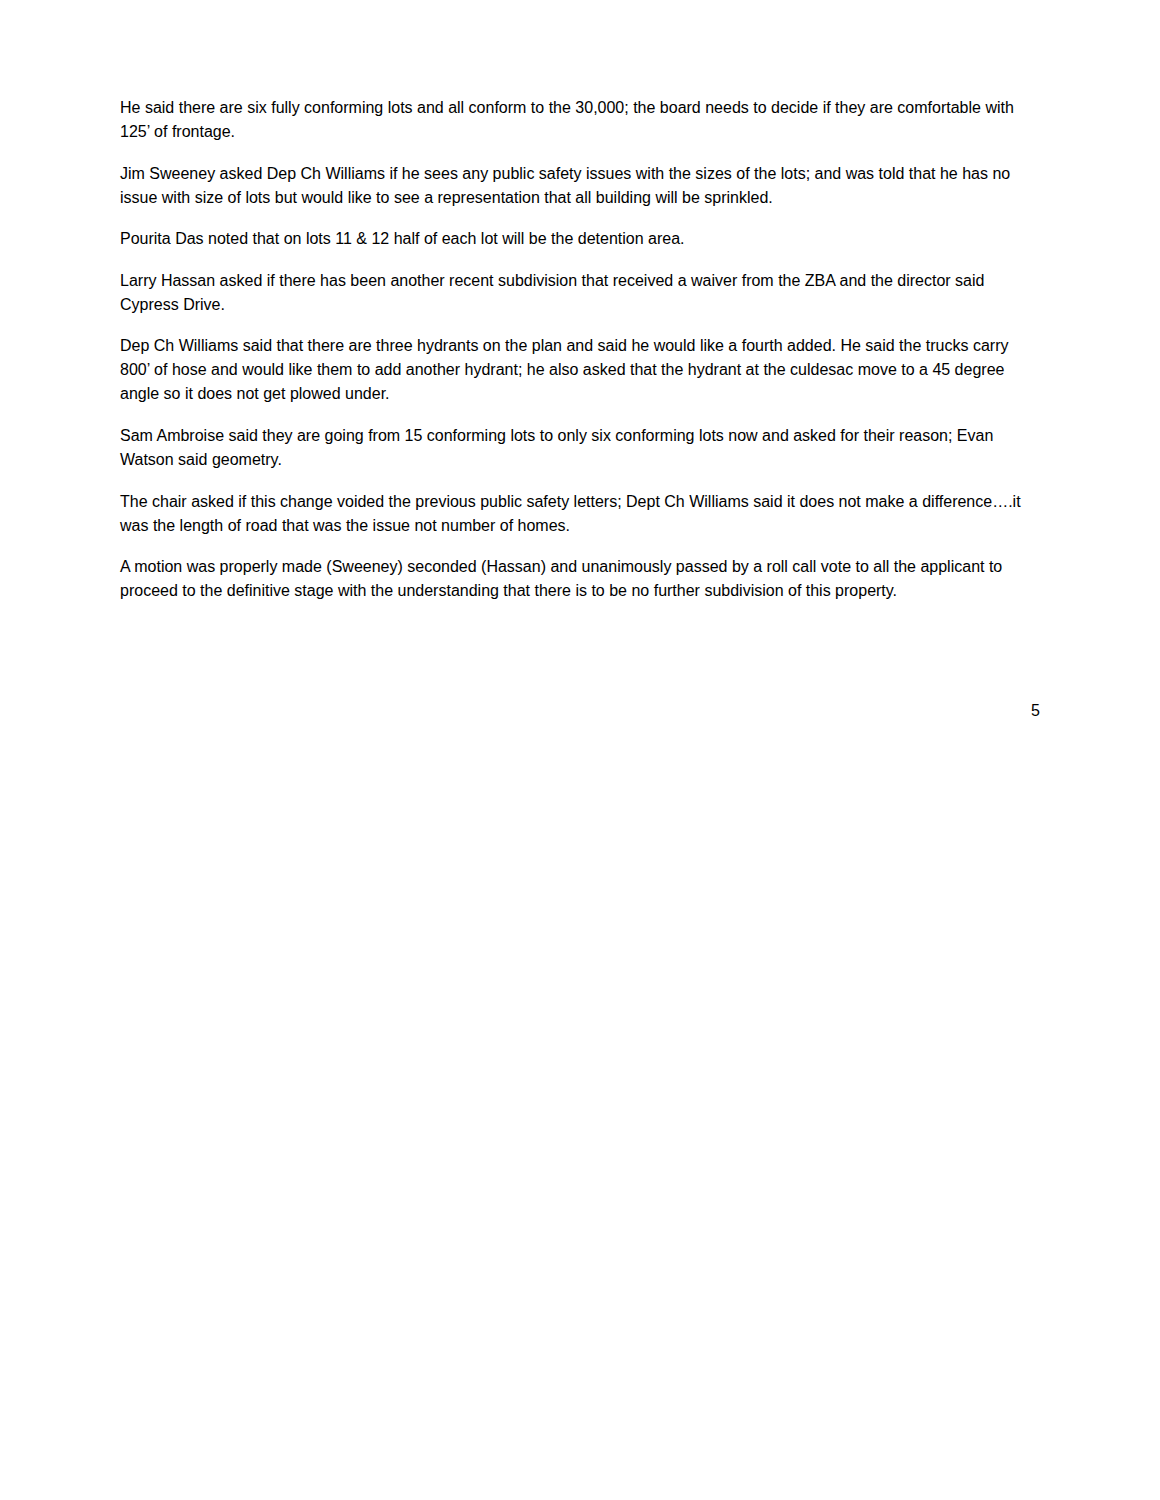He said there are six fully conforming lots and all conform to the 30,000; the board needs to decide if they are comfortable with 125’ of frontage.
Jim Sweeney asked Dep Ch Williams if he sees any public safety issues with the sizes of the lots; and was told that he has no issue with size of lots but would like to see a representation that all building will be sprinkled.
Pourita Das noted that on lots 11 & 12 half of each lot will be the detention area.
Larry Hassan asked if there has been another recent subdivision that received a waiver from the ZBA and the director said Cypress Drive.
Dep Ch Williams said that there are three hydrants on the plan and said he would like a fourth added. He said the trucks carry 800’ of hose and would like them to add another hydrant; he also asked that the hydrant at the culdesac move to a 45 degree angle so it does not get plowed under.
Sam Ambroise said they are going from 15 conforming lots to only six conforming lots now and asked for their reason; Evan Watson said geometry.
The chair asked if this change voided the previous public safety letters; Dept Ch Williams said it does not make a difference….it was the length of road that was the issue not number of homes.
A motion was properly made (Sweeney) seconded (Hassan) and unanimously passed by a roll call vote to all the applicant to proceed to the definitive stage with the understanding that there is to be no further subdivision of this property.
5